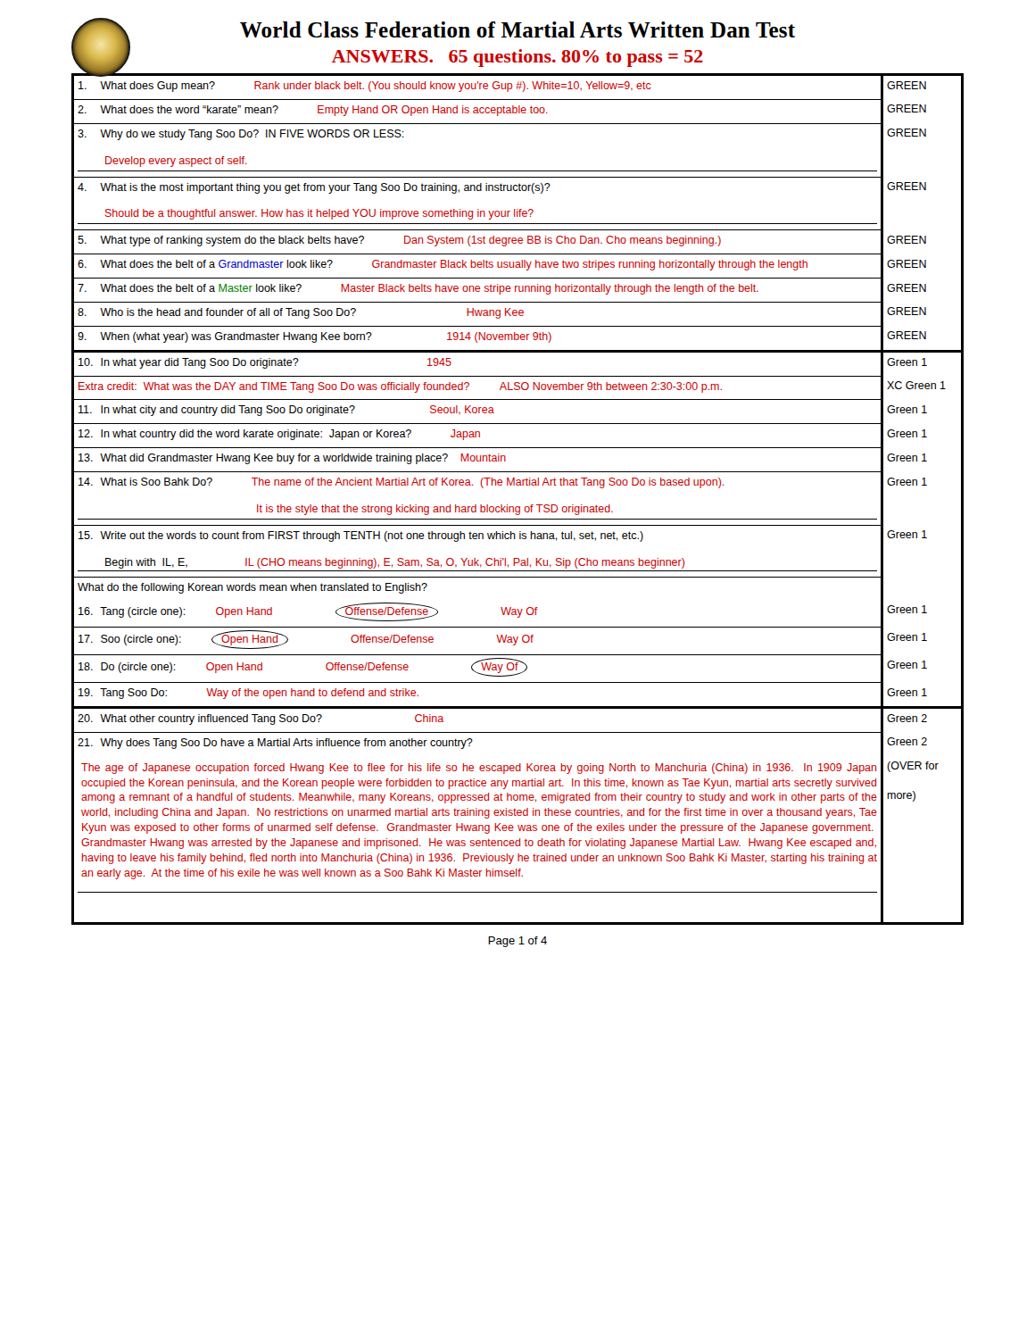World Class Federation of Martial Arts Written Dan Test
ANSWERS. 65 questions. 80% to pass = 52
| 1. What does Gup mean? Rank under black belt. (You should know you're Gup #). White=10, Yellow=9, etc | GREEN |
| 2. What does the word “karate” mean? Empty Hand OR Open Hand is acceptable too. | GREEN |
| 3. Why do we study Tang Soo Do? IN FIVE WORDS OR LESS: | GREEN |
| Develop every aspect of self. | |
| 4. What is the most important thing you get from your Tang Soo Do training, and instructor(s)? | GREEN |
| Should be a thoughtful answer. How has it helped YOU improve something in your life? | |
| 5. What type of ranking system do the black belts have? Dan System (1st degree BB is Cho Dan. Cho means beginning.) | GREEN |
| 6. What does the belt of a Grandmaster look like? Grandmaster Black belts usually have two stripes running horizontally through the length | GREEN |
| 7. What does the belt of a Master look like? Master Black belts have one stripe running horizontally through the length of the belt. | GREEN |
| 8. Who is the head and founder of all of Tang Soo Do? Hwang Kee | GREEN |
| 9. When (what year) was Grandmaster Hwang Kee born? 1914 (November 9th) | GREEN |
| 10. In what year did Tang Soo Do originate? 1945 | Green 1 |
| Extra credit: What was the DAY and TIME Tang Soo Do was officially founded? ALSO November 9th between 2:30-3:00 p.m. | XC Green 1 |
| 11. In what city and country did Tang Soo Do originate? Seoul, Korea | Green 1 |
| 12. In what country did the word karate originate: Japan or Korea? Japan | Green 1 |
| 13. What did Grandmaster Hwang Kee buy for a worldwide training place? Mountain | Green 1 |
| 14. What is Soo Bahk Do? The name of the Ancient Martial Art of Korea. (The Martial Art that Tang Soo Do is based upon). | Green 1 |
| It is the style that the strong kicking and hard blocking of TSD originated. | |
| 15. Write out the words to count from FIRST through TENTH (not one through ten which is hana, tul, set, net, etc.) | Green 1 |
| Begin with IL, E, IL (CHO means beginning), E, Sam, Sa, O, Yuk, Chi'l, Pal, Ku, Sip (Cho means beginner) | |
| What do the following Korean words mean when translated to English? | |
| 16. Tang (circle one): Open Hand Offense/Defense Way Of | Green 1 |
| 17. Soo (circle one): Open Hand Offense/Defense Way Of | Green 1 |
| 18. Do (circle one): Open Hand Offense/Defense Way Of | Green 1 |
| 19. Tang Soo Do: Way of the open hand to defend and strike. | Green 1 |
| 20. What other country influenced Tang Soo Do? China | Green 2 |
| 21. Why does Tang Soo Do have a Martial Arts influence from another country? | Green 2 |
| The age of Japanese occupation forced Hwang Kee to flee for his life so he escaped Korea by going North to Manchuria (China) in 1936. In 1909 Japan occupied the Korean peninsula, and the Korean people were forbidden to practice any martial art. In this time, known as Tae Kyun, martial arts secretly survived among a remnant of a handful of students. Meanwhile, many Koreans, oppressed at home, emigrated from their country to study and work in other parts of the world, including China and Japan. No restrictions on unarmed martial arts training existed in these countries, and for the first time in over a thousand years, Tae Kyun was exposed to other forms of unarmed self defense. Grandmaster Hwang Kee was one of the exiles under the pressure of the Japanese government. Grandmaster Hwang was arrested by the Japanese and imprisoned. He was sentenced to death for violating Japanese Martial Law. Hwang Kee escaped and, having to leave his family behind, fled north into Manchuria (China) in 1936. Previously he trained under an unknown Soo Bahk Ki Master, starting his training at an early age. At the time of his exile he was well known as a Soo Bahk Ki Master himself. | (OVER for more) |
Page 1 of 4